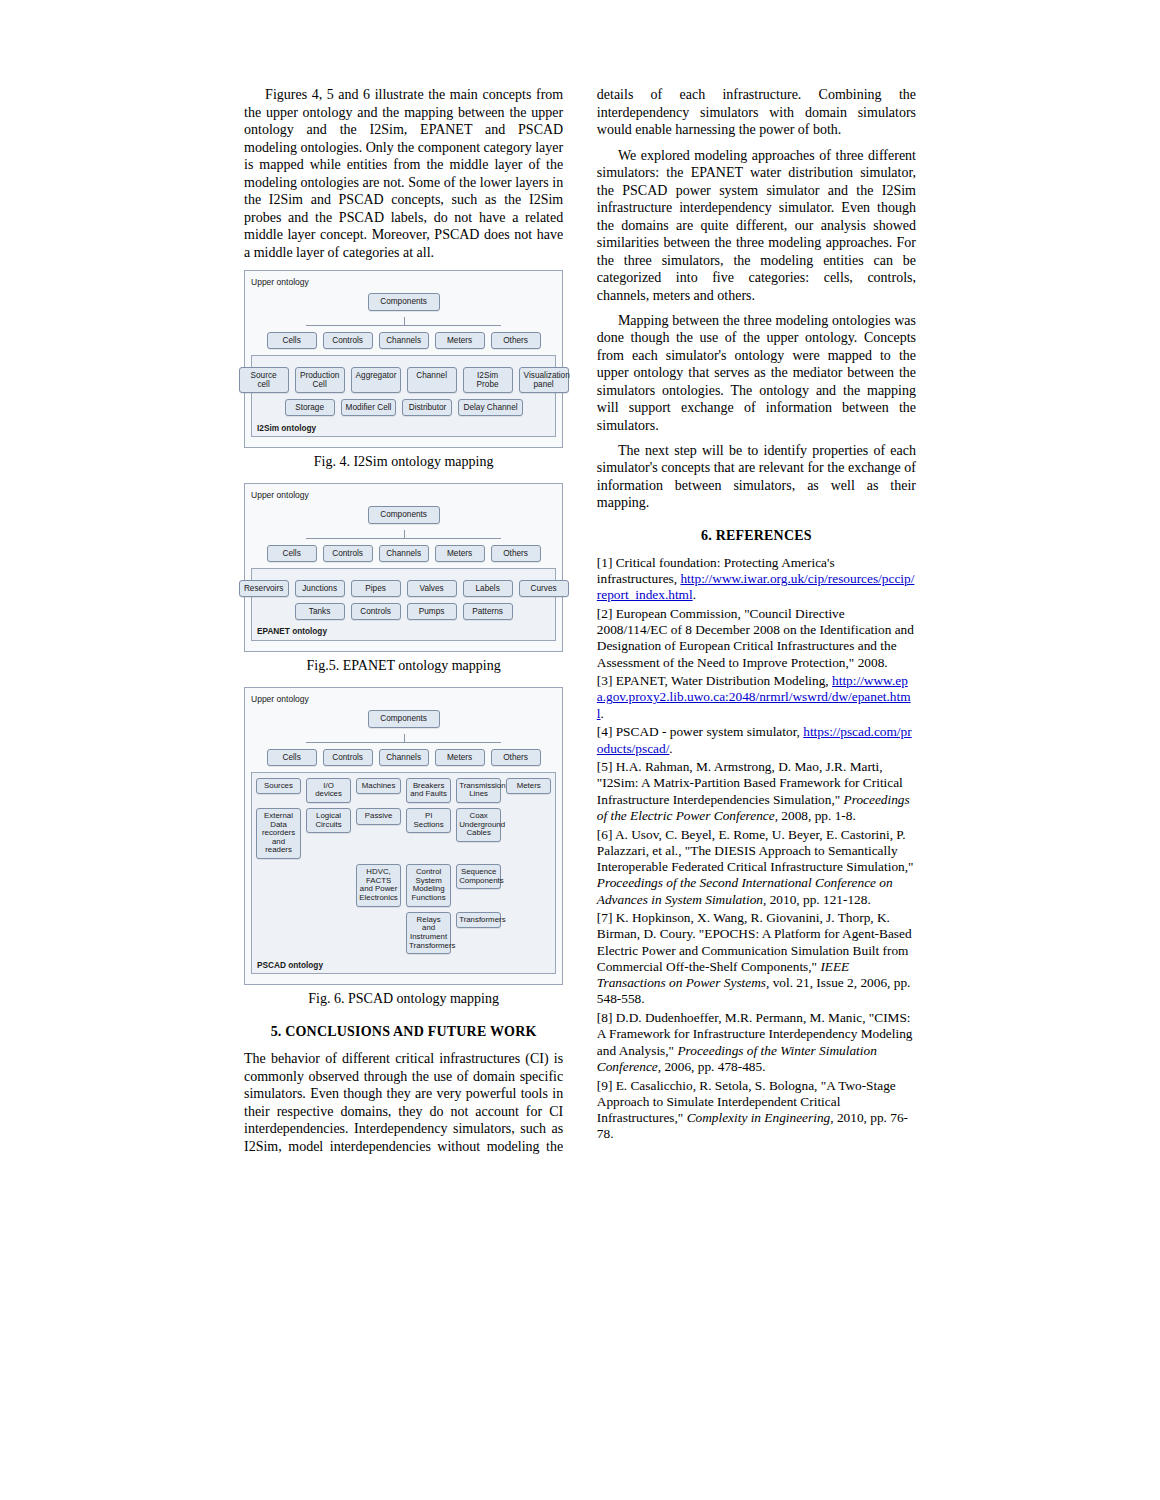Figures 4, 5 and 6 illustrate the main concepts from the upper ontology and the mapping between the upper ontology and the I2Sim, EPANET and PSCAD modeling ontologies. Only the component category layer is mapped while entities from the middle layer of the modeling ontologies are not. Some of the lower layers in the I2Sim and PSCAD concepts, such as the I2Sim probes and the PSCAD labels, do not have a related middle layer concept. Moreover, PSCAD does not have a middle layer of categories at all.
Upper ontology
Components
Cells
Controls
Channels
Meters
Others
Source cell
Production Cell
Aggregator
Channel
I2Sim Probe
Visualization panel
Storage
Modifier Cell
Distributor
Delay Channel
I2Sim ontology
Fig. 4. I2Sim ontology mapping
Upper ontology
Components
Cells
Controls
Channels
Meters
Others
Reservoirs
Junctions
Pipes
Valves
Labels
Curves
Tanks
Controls
Pumps
Patterns
EPANET ontology
Fig.5. EPANET ontology mapping
Upper ontology
Components
Cells
Controls
Channels
Meters
Others
Sources
I/O devices
Machines
Breakers and Faults
Transmission Lines
Meters
External Data recorders and readers
Logical Circuits
Passive
PI Sections
Coax Underground Cables
HDVC, FACTS and Power Electronics
Control System Modeling Functions
Sequence Components
Relays and Instrument Transformers
Transformers
PSCAD ontology
Fig. 6. PSCAD ontology mapping
5. Conclusions and Future Work
The behavior of different critical infrastructures (CI) is commonly observed through the use of domain specific simulators. Even though they are very powerful tools in their respective domains, they do not account for CI interdependencies. Interdependency simulators, such as I2Sim, model interdependencies without modeling the details of each infrastructure. Combining the interdependency simulators with domain simulators would enable harnessing the power of both.
We explored modeling approaches of three different simulators: the EPANET water distribution simulator, the PSCAD power system simulator and the I2Sim infrastructure interdependency simulator. Even though the domains are quite different, our analysis showed similarities between the three modeling approaches. For the three simulators, the modeling entities can be categorized into five categories: cells, controls, channels, meters and others.
Mapping between the three modeling ontologies was done though the use of the upper ontology. Concepts from each simulator's ontology were mapped to the upper ontology that serves as the mediator between the simulators ontologies. The ontology and the mapping will support exchange of information between the simulators.
The next step will be to identify properties of each simulator's concepts that are relevant for the exchange of information between simulators, as well as their mapping.
6. References
[1] Critical foundation: Protecting America's infrastructures, http://www.iwar.org.uk/cip/resources/pccip/report_index.html.
[2] European Commission, "Council Directive 2008/114/EC of 8 December 2008 on the Identification and Designation of European Critical Infrastructures and the Assessment of the Need to Improve Protection," 2008.
[3] EPANET, Water Distribution Modeling, http://www.epa.gov.proxy2.lib.uwo.ca:2048/nrmrl/wswrd/dw/epanet.html.
[4] PSCAD - power system simulator, https://pscad.com/products/pscad/.
[5] H.A. Rahman, M. Armstrong, D. Mao, J.R. Marti, "I2Sim: A Matrix-Partition Based Framework for Critical Infrastructure Interdependencies Simulation," Proceedings of the Electric Power Conference, 2008, pp. 1-8.
[6] A. Usov, C. Beyel, E. Rome, U. Beyer, E. Castorini, P. Palazzari, et al., "The DIESIS Approach to Semantically Interoperable Federated Critical Infrastructure Simulation," Proceedings of the Second International Conference on Advances in System Simulation, 2010, pp. 121-128.
[7] K. Hopkinson, X. Wang, R. Giovanini, J. Thorp, K. Birman, D. Coury. "EPOCHS: A Platform for Agent-Based Electric Power and Communication Simulation Built from Commercial Off-the-Shelf Components," IEEE Transactions on Power Systems, vol. 21, Issue 2, 2006, pp. 548-558.
[8] D.D. Dudenhoeffer, M.R. Permann, M. Manic, "CIMS: A Framework for Infrastructure Interdependency Modeling and Analysis," Proceedings of the Winter Simulation Conference, 2006, pp. 478-485.
[9] E. Casalicchio, R. Setola, S. Bologna, "A Two-Stage Approach to Simulate Interdependent Critical Infrastructures," Complexity in Engineering, 2010, pp. 76-78.